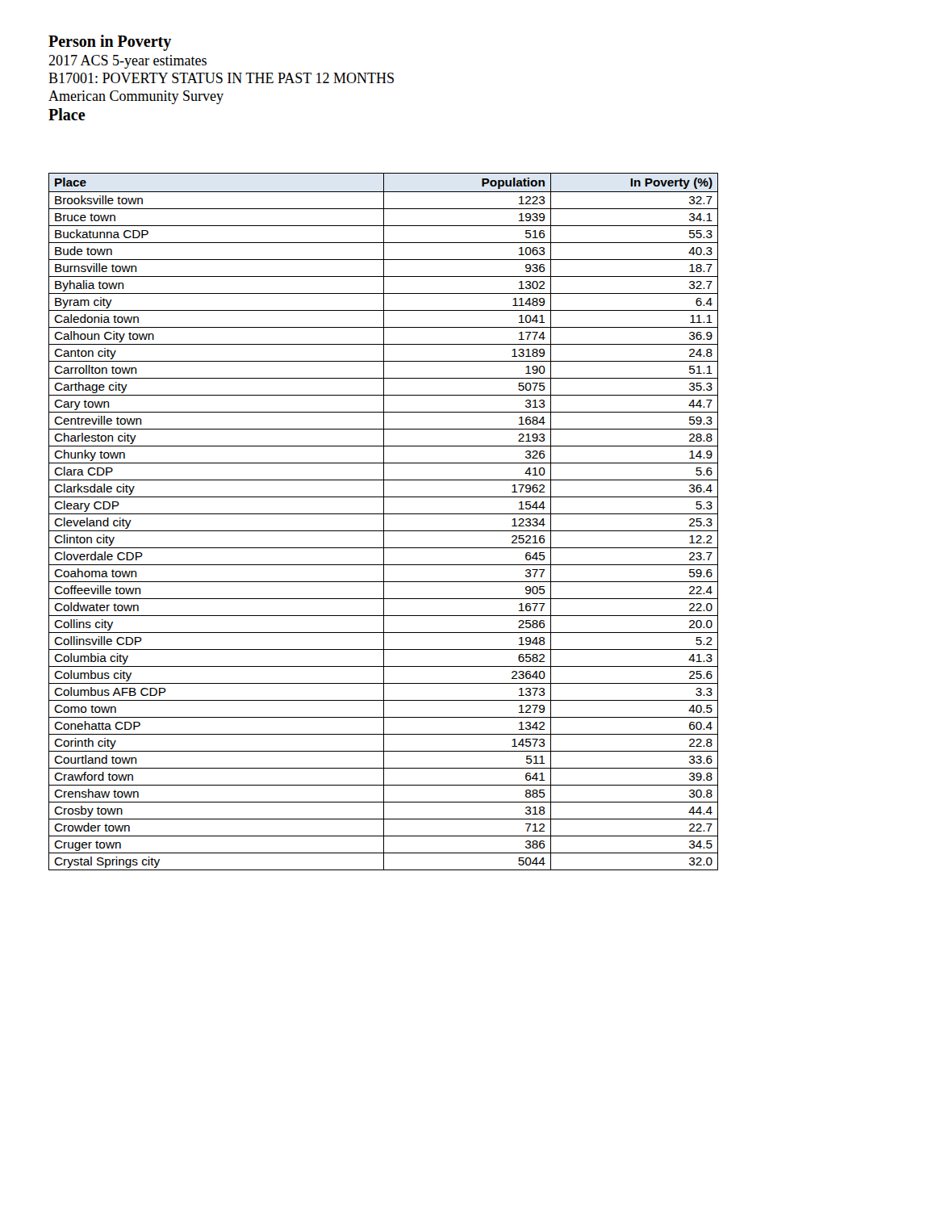Person in Poverty
2017 ACS 5-year estimates
B17001: POVERTY STATUS IN THE PAST 12 MONTHS
American Community Survey
Place
| Place | Population | In Poverty (%) |
| --- | --- | --- |
| Brooksville town | 1223 | 32.7 |
| Bruce town | 1939 | 34.1 |
| Buckatunna CDP | 516 | 55.3 |
| Bude town | 1063 | 40.3 |
| Burnsville town | 936 | 18.7 |
| Byhalia town | 1302 | 32.7 |
| Byram city | 11489 | 6.4 |
| Caledonia town | 1041 | 11.1 |
| Calhoun City town | 1774 | 36.9 |
| Canton city | 13189 | 24.8 |
| Carrollton town | 190 | 51.1 |
| Carthage city | 5075 | 35.3 |
| Cary town | 313 | 44.7 |
| Centreville town | 1684 | 59.3 |
| Charleston city | 2193 | 28.8 |
| Chunky town | 326 | 14.9 |
| Clara CDP | 410 | 5.6 |
| Clarksdale city | 17962 | 36.4 |
| Cleary CDP | 1544 | 5.3 |
| Cleveland city | 12334 | 25.3 |
| Clinton city | 25216 | 12.2 |
| Cloverdale CDP | 645 | 23.7 |
| Coahoma town | 377 | 59.6 |
| Coffeeville town | 905 | 22.4 |
| Coldwater town | 1677 | 22.0 |
| Collins city | 2586 | 20.0 |
| Collinsville CDP | 1948 | 5.2 |
| Columbia city | 6582 | 41.3 |
| Columbus city | 23640 | 25.6 |
| Columbus AFB CDP | 1373 | 3.3 |
| Como town | 1279 | 40.5 |
| Conehatta CDP | 1342 | 60.4 |
| Corinth city | 14573 | 22.8 |
| Courtland town | 511 | 33.6 |
| Crawford town | 641 | 39.8 |
| Crenshaw town | 885 | 30.8 |
| Crosby town | 318 | 44.4 |
| Crowder town | 712 | 22.7 |
| Cruger town | 386 | 34.5 |
| Crystal Springs city | 5044 | 32.0 |